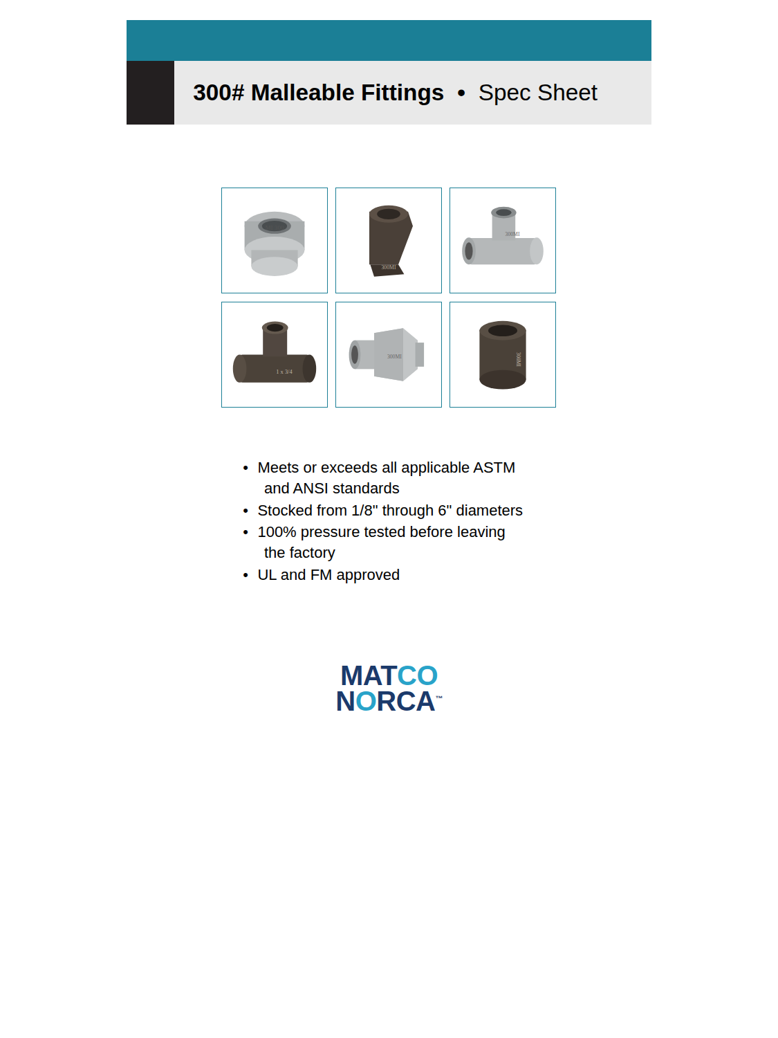300# Malleable Fittings • Spec Sheet
Meets or exceeds all applicable ASTMand ANSI standards
Stocked from 1/8" through 6" diameters
100% pressure tested before leavingthe factory
UL and FM approved
MATCO
NORCA™